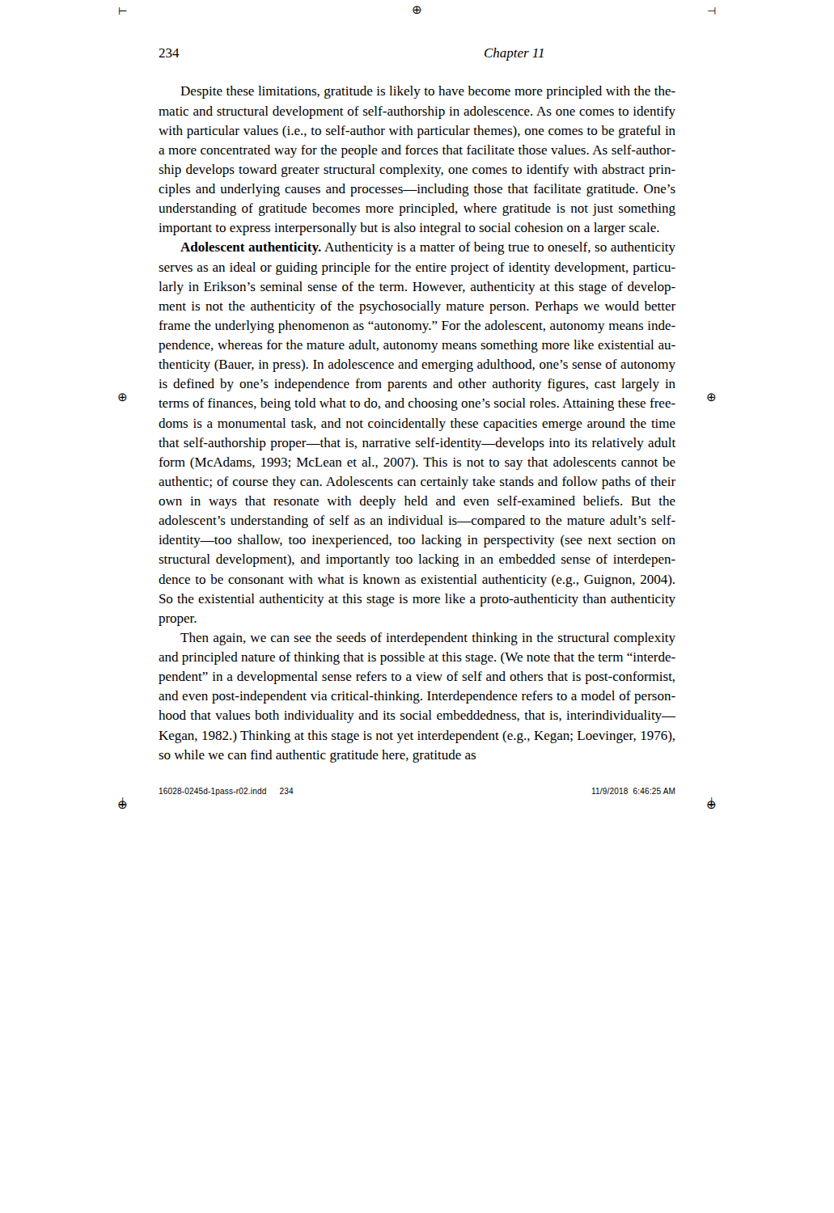⊢ ⊣ ⊕ ⊕ ⊕
234 Chapter 11
Despite these limitations, gratitude is likely to have become more principled with the thematic and structural development of self-authorship in adolescence. As one comes to identify with particular values (i.e., to self-author with particular themes), one comes to be grateful in a more concentrated way for the people and forces that facilitate those values. As self-authorship develops toward greater structural complexity, one comes to identify with abstract principles and underlying causes and processes—including those that facilitate gratitude. One’s understanding of gratitude becomes more principled, where gratitude is not just something important to express interpersonally but is also integral to social cohesion on a larger scale.
Adolescent authenticity. Authenticity is a matter of being true to oneself, so authenticity serves as an ideal or guiding principle for the entire project of identity development, particularly in Erikson’s seminal sense of the term. However, authenticity at this stage of development is not the authenticity of the psychosocially mature person. Perhaps we would better frame the underlying phenomenon as “autonomy.” For the adolescent, autonomy means independence, whereas for the mature adult, autonomy means something more like existential authenticity (Bauer, in press). In adolescence and emerging adulthood, one’s sense of autonomy is defined by one’s independence from parents and other authority figures, cast largely in terms of finances, being told what to do, and choosing one’s social roles. Attaining these freedoms is a monumental task, and not coincidentally these capacities emerge around the time that self-authorship proper—that is, narrative self-identity—develops into its relatively adult form (McAdams, 1993; McLean et al., 2007). This is not to say that adolescents cannot be authentic; of course they can. Adolescents can certainly take stands and follow paths of their own in ways that resonate with deeply held and even self-examined beliefs. But the adolescent’s understanding of self as an individual is—compared to the mature adult’s self-identity—too shallow, too inexperienced, too lacking in perspectivity (see next section on structural development), and importantly too lacking in an embedded sense of interdependence to be consonant with what is known as existential authenticity (e.g., Guignon, 2004). So the existential authenticity at this stage is more like a proto-authenticity than authenticity proper.
Then again, we can see the seeds of interdependent thinking in the structural complexity and principled nature of thinking that is possible at this stage. (We note that the term “interdependent” in a developmental sense refers to a view of self and others that is post-conformist, and even post-independent via critical-thinking. Interdependence refers to a model of personhood that values both individuality and its social embeddedness, that is, interindividuality—Kegan, 1982.) Thinking at this stage is not yet interdependent (e.g., Kegan; Loevinger, 1976), so while we can find authentic gratitude here, gratitude as
16028-0245d-1pass-r02.indd 234 11/9/2018 6:46:25 AM
⊕ ⊕ ⊥ ⊥